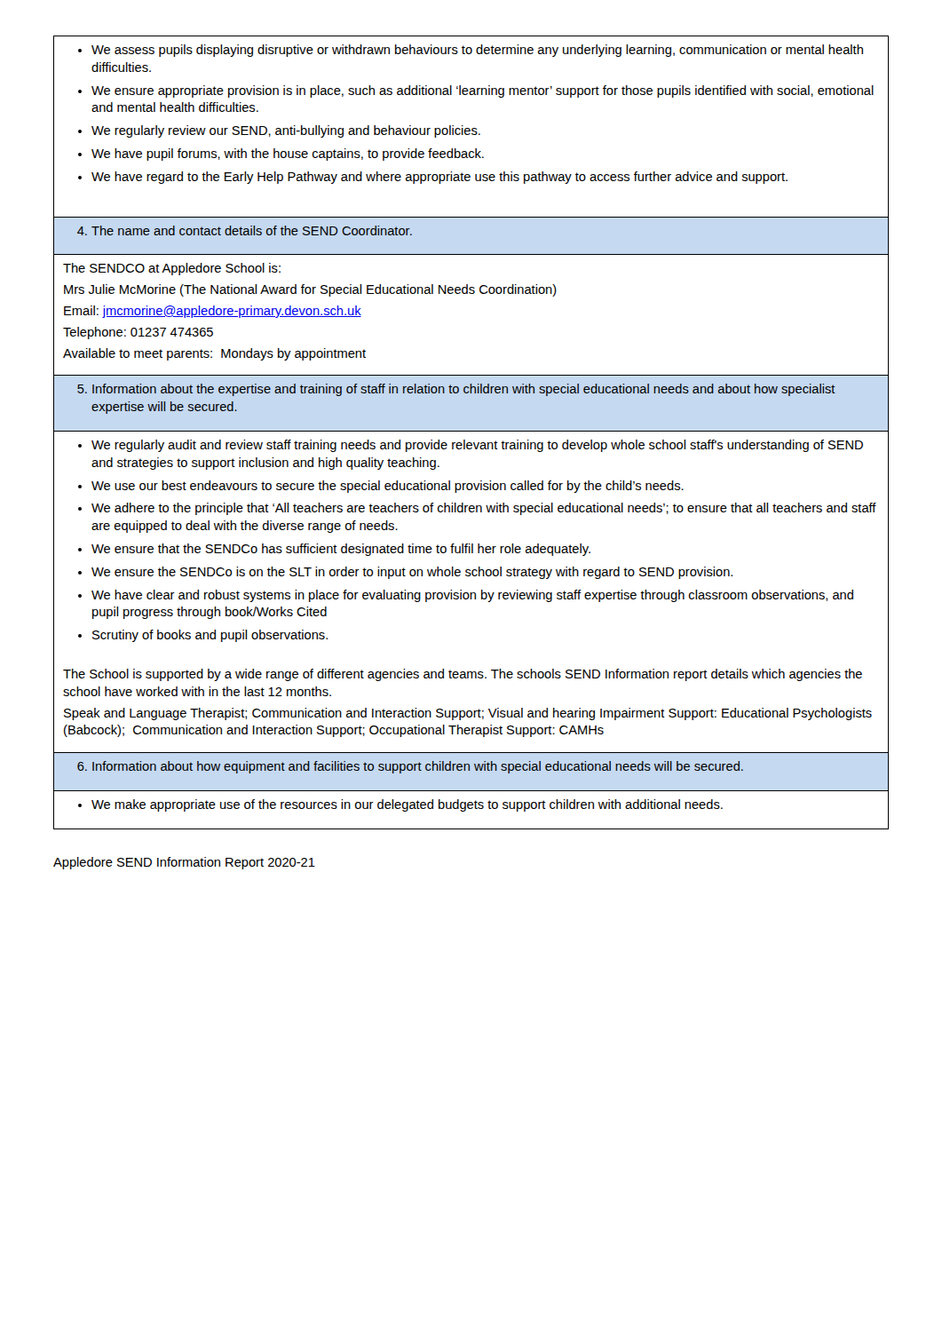| We assess pupils displaying disruptive or withdrawn behaviours to determine any underlying learning, communication or mental health difficulties. We ensure appropriate provision is in place, such as additional ‘learning mentor’ support for those pupils identified with social, emotional and mental health difficulties. We regularly review our SEND, anti-bullying and behaviour policies. We have pupil forums, with the house captains, to provide feedback. We have regard to the Early Help Pathway and where appropriate use this pathway to access further advice and support. |
| The name and contact details of the SEND Coordinator. |
| The SENDCO at Appledore School is: Mrs Julie McMorine (The National Award for Special Educational Needs Coordination) Email: jmcmorine@appledore-primary.devon.sch.uk Telephone: 01237 474365 Available to meet parents: Mondays by appointment |
| Information about the expertise and training of staff in relation to children with special educational needs and about how specialist expertise will be secured. |
| We regularly audit and review staff training needs and provide relevant training to develop whole school staff's understanding of SEND and strategies to support inclusion and high quality teaching. We use our best endeavours to secure the special educational provision called for by the child’s needs. We adhere to the principle that ‘All teachers are teachers of children with special educational needs’; to ensure that all teachers and staff are equipped to deal with the diverse range of needs. We ensure that the SENDCo has sufficient designated time to fulfil her role adequately. We ensure the SENDCo is on the SLT in order to input on whole school strategy with regard to SEND provision. We have clear and robust systems in place for evaluating provision by reviewing staff expertise through classroom observations, and pupil progress through book/Works Cited Scrutiny of books and pupil observations. The School is supported by a wide range of different agencies and teams. The schools SEND Information report details which agencies the school have worked with in the last 12 months. Speak and Language Therapist; Communication and Interaction Support; Visual and hearing Impairment Support: Educational Psychologists (Babcock); Communication and Interaction Support; Occupational Therapist Support: CAMHs |
| Information about how equipment and facilities to support children with special educational needs will be secured. |
| We make appropriate use of the resources in our delegated budgets to support children with additional needs. |
Appledore SEND Information Report 2020-21